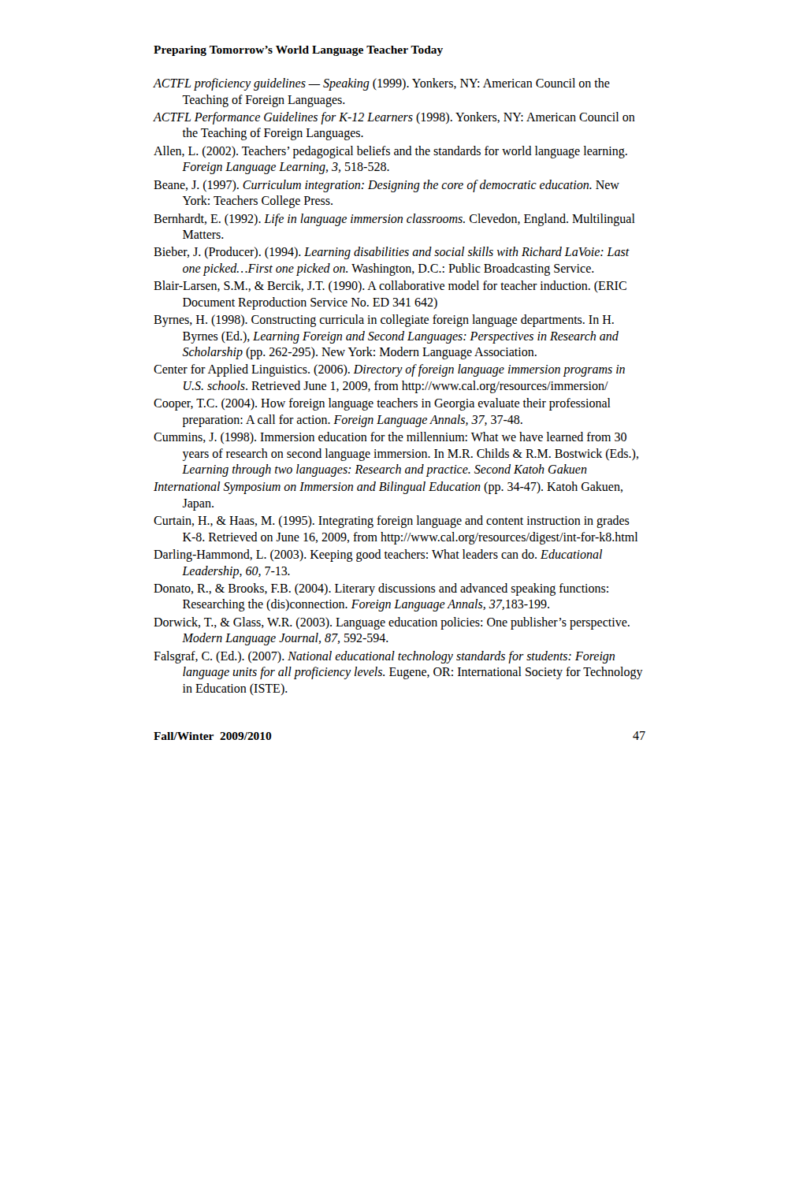Preparing Tomorrow’s World Language Teacher Today
ACTFL proficiency guidelines — Speaking (1999). Yonkers, NY: American Council on the Teaching of Foreign Languages.
ACTFL Performance Guidelines for K-12 Learners (1998). Yonkers, NY: American Council on the Teaching of Foreign Languages.
Allen, L. (2002). Teachers’ pedagogical beliefs and the standards for world language learning. Foreign Language Learning, 3, 518-528.
Beane, J. (1997). Curriculum integration: Designing the core of democratic education. New York: Teachers College Press.
Bernhardt, E. (1992). Life in language immersion classrooms. Clevedon, England. Multilingual Matters.
Bieber, J. (Producer). (1994). Learning disabilities and social skills with Richard LaVoie: Last one picked…First one picked on. Washington, D.C.: Public Broadcasting Service.
Blair-Larsen, S.M., & Bercik, J.T. (1990). A collaborative model for teacher induction. (ERIC Document Reproduction Service No. ED 341 642)
Byrnes, H. (1998). Constructing curricula in collegiate foreign language departments. In H. Byrnes (Ed.), Learning Foreign and Second Languages: Perspectives in Research and Scholarship (pp. 262-295). New York: Modern Language Association.
Center for Applied Linguistics. (2006). Directory of foreign language immersion programs in U.S. schools. Retrieved June 1, 2009, from http://www.cal.org/resources/immersion/
Cooper, T.C. (2004). How foreign language teachers in Georgia evaluate their professional preparation: A call for action. Foreign Language Annals, 37, 37-48.
Cummins, J. (1998). Immersion education for the millennium: What we have learned from 30 years of research on second language immersion. In M.R. Childs & R.M. Bostwick (Eds.), Learning through two languages: Research and practice. Second Katoh Gakuen
International Symposium on Immersion and Bilingual Education (pp. 34-47). Katoh Gakuen, Japan.
Curtain, H., & Haas, M. (1995). Integrating foreign language and content instruction in grades K-8. Retrieved on June 16, 2009, from http://www.cal.org/resources/digest/int-for-k8.html
Darling-Hammond, L. (2003). Keeping good teachers: What leaders can do. Educational Leadership, 60, 7-13.
Donato, R., & Brooks, F.B. (2004). Literary discussions and advanced speaking functions: Researching the (dis)connection. Foreign Language Annals, 37, 183-199.
Dorwick, T., & Glass, W.R. (2003). Language education policies: One publisher’s perspective. Modern Language Journal, 87, 592-594.
Falsgraf, C. (Ed.). (2007). National educational technology standards for students: Foreign language units for all proficiency levels. Eugene, OR: International Society for Technology in Education (ISTE).
Fall/Winter 2009/2010 47